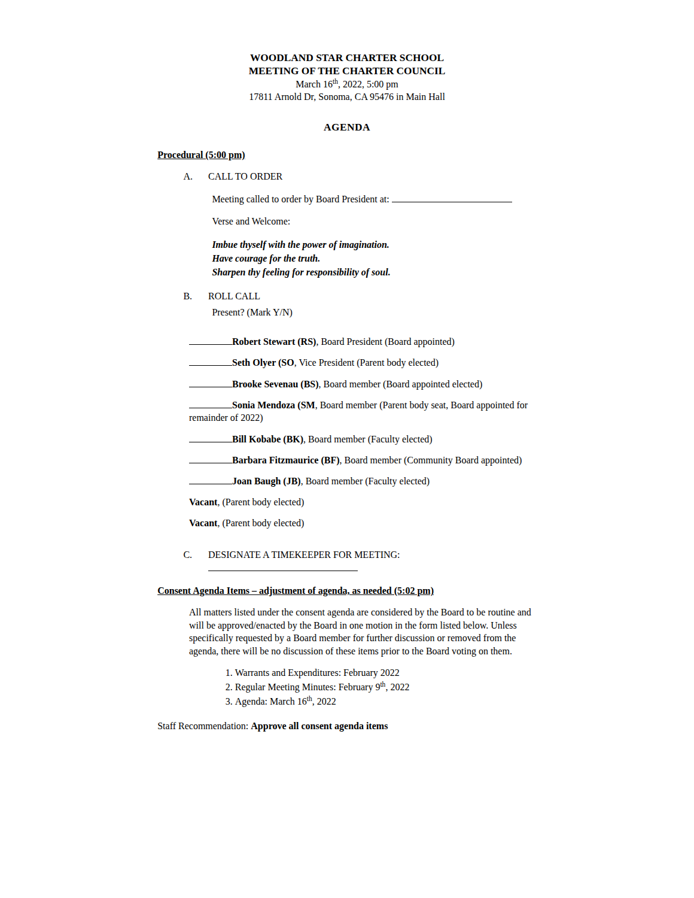WOODLAND STAR CHARTER SCHOOL
MEETING OF THE CHARTER COUNCIL
March 16th, 2022, 5:00 pm
17811 Arnold Dr, Sonoma, CA 95476 in Main Hall
AGENDA
Procedural (5:00 pm)
A.
CALL TO ORDER
Meeting called to order by Board President at:
Verse and Welcome:
Imbue thyself with the power of imagination.
Have courage for the truth.
Sharpen thy feeling for responsibility of soul.
B.
ROLL CALL
Present? (Mark Y/N)
Robert Stewart (RS), Board President (Board appointed)
Seth Olyer (SO, Vice President (Parent body elected)
Brooke Sevenau (BS), Board member (Board appointed elected)
Sonia Mendoza (SM, Board member (Parent body seat, Board appointed for remainder of 2022)
Bill Kobabe (BK), Board member (Faculty elected)
Barbara Fitzmaurice (BF), Board member (Community Board appointed)
Joan Baugh (JB), Board member (Faculty elected)
Vacant, (Parent body elected)
Vacant, (Parent body elected)
C.
DESIGNATE A TIMEKEEPER FOR MEETING:
Consent Agenda Items – adjustment of agenda, as needed (5:02 pm)
All matters listed under the consent agenda are considered by the Board to be routine and will be approved/enacted by the Board in one motion in the form listed below. Unless specifically requested by a Board member for further discussion or removed from the agenda, there will be no discussion of these items prior to the Board voting on them.
Warrants and Expenditures: February 2022
Regular Meeting Minutes: February 9th, 2022
Agenda: March 16th, 2022
Staff Recommendation: Approve all consent agenda items